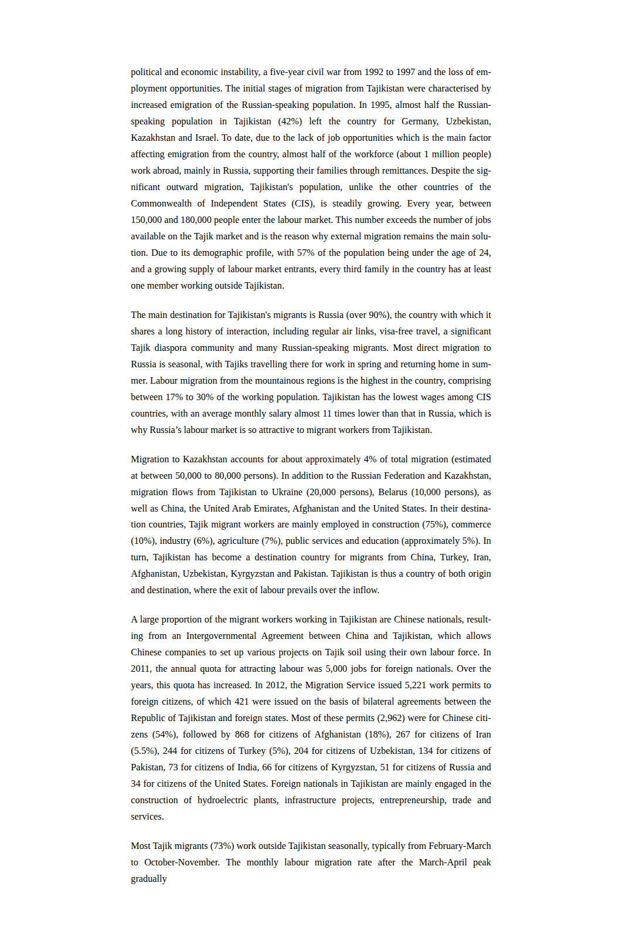political and economic instability, a five-year civil war from 1992 to 1997 and the loss of employment opportunities. The initial stages of migration from Tajikistan were characterised by increased emigration of the Russian-speaking population. In 1995, almost half the Russian-speaking population in Tajikistan (42%) left the country for Germany, Uzbekistan, Kazakhstan and Israel. To date, due to the lack of job opportunities which is the main factor affecting emigration from the country, almost half of the workforce (about 1 million people) work abroad, mainly in Russia, supporting their families through remittances. Despite the significant outward migration, Tajikistan's population, unlike the other countries of the Commonwealth of Independent States (CIS), is steadily growing. Every year, between 150,000 and 180,000 people enter the labour market. This number exceeds the number of jobs available on the Tajik market and is the reason why external migration remains the main solution. Due to its demographic profile, with 57% of the population being under the age of 24, and a growing supply of labour market entrants, every third family in the country has at least one member working outside Tajikistan.
The main destination for Tajikistan's migrants is Russia (over 90%), the country with which it shares a long history of interaction, including regular air links, visa-free travel, a significant Tajik diaspora community and many Russian-speaking migrants. Most direct migration to Russia is seasonal, with Tajiks travelling there for work in spring and returning home in summer. Labour migration from the mountainous regions is the highest in the country, comprising between 17% to 30% of the working population. Tajikistan has the lowest wages among CIS countries, with an average monthly salary almost 11 times lower than that in Russia, which is why Russia’s labour market is so attractive to migrant workers from Tajikistan.
Migration to Kazakhstan accounts for about approximately 4% of total migration (estimated at between 50,000 to 80,000 persons). In addition to the Russian Federation and Kazakhstan, migration flows from Tajikistan to Ukraine (20,000 persons), Belarus (10,000 persons), as well as China, the United Arab Emirates, Afghanistan and the United States. In their destination countries, Tajik migrant workers are mainly employed in construction (75%), commerce (10%), industry (6%), agriculture (7%), public services and education (approximately 5%). In turn, Tajikistan has become a destination country for migrants from China, Turkey, Iran, Afghanistan, Uzbekistan, Kyrgyzstan and Pakistan. Tajikistan is thus a country of both origin and destination, where the exit of labour prevails over the inflow.
A large proportion of the migrant workers working in Tajikistan are Chinese nationals, resulting from an Intergovernmental Agreement between China and Tajikistan, which allows Chinese companies to set up various projects on Tajik soil using their own labour force. In 2011, the annual quota for attracting labour was 5,000 jobs for foreign nationals. Over the years, this quota has increased. In 2012, the Migration Service issued 5,221 work permits to foreign citizens, of which 421 were issued on the basis of bilateral agreements between the Republic of Tajikistan and foreign states. Most of these permits (2,962) were for Chinese citizens (54%), followed by 868 for citizens of Afghanistan (18%), 267 for citizens of Iran (5.5%), 244 for citizens of Turkey (5%), 204 for citizens of Uzbekistan, 134 for citizens of Pakistan, 73 for citizens of India, 66 for citizens of Kyrgyzstan, 51 for citizens of Russia and 34 for citizens of the United States. Foreign nationals in Tajikistan are mainly engaged in the construction of hydroelectric plants, infrastructure projects, entrepreneurship, trade and services.
Most Tajik migrants (73%) work outside Tajikistan seasonally, typically from February-March to October-November. The monthly labour migration rate after the March-April peak gradually